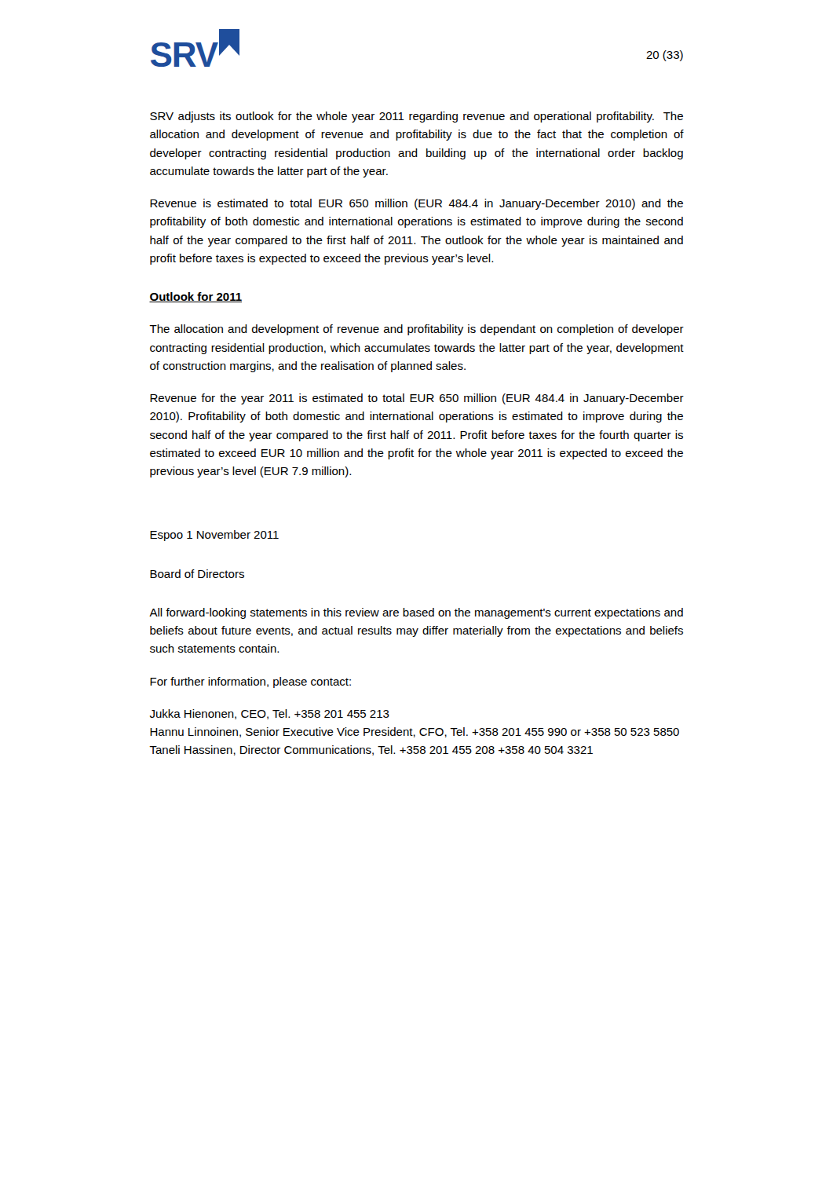SRV
20 (33)
SRV adjusts its outlook for the whole year 2011 regarding revenue and operational profitability. The allocation and development of revenue and profitability is due to the fact that the completion of developer contracting residential production and building up of the international order backlog accumulate towards the latter part of the year.
Revenue is estimated to total EUR 650 million (EUR 484.4 in January-December 2010) and the profitability of both domestic and international operations is estimated to improve during the second half of the year compared to the first half of 2011. The outlook for the whole year is maintained and profit before taxes is expected to exceed the previous year’s level.
Outlook for 2011
The allocation and development of revenue and profitability is dependant on completion of developer contracting residential production, which accumulates towards the latter part of the year, development of construction margins, and the realisation of planned sales.
Revenue for the year 2011 is estimated to total EUR 650 million (EUR 484.4 in January-December 2010). Profitability of both domestic and international operations is estimated to improve during the second half of the year compared to the first half of 2011. Profit before taxes for the fourth quarter is estimated to exceed EUR 10 million and the profit for the whole year 2011 is expected to exceed the previous year’s level (EUR 7.9 million).
Espoo 1 November 2011
Board of Directors
All forward-looking statements in this review are based on the management's current expectations and beliefs about future events, and actual results may differ materially from the expectations and beliefs such statements contain.
For further information, please contact:
Jukka Hienonen, CEO, Tel. +358 201 455 213
Hannu Linnoinen, Senior Executive Vice President, CFO, Tel. +358 201 455 990 or +358 50 523 5850
Taneli Hassinen, Director Communications, Tel. +358 201 455 208 +358 40 504 3321